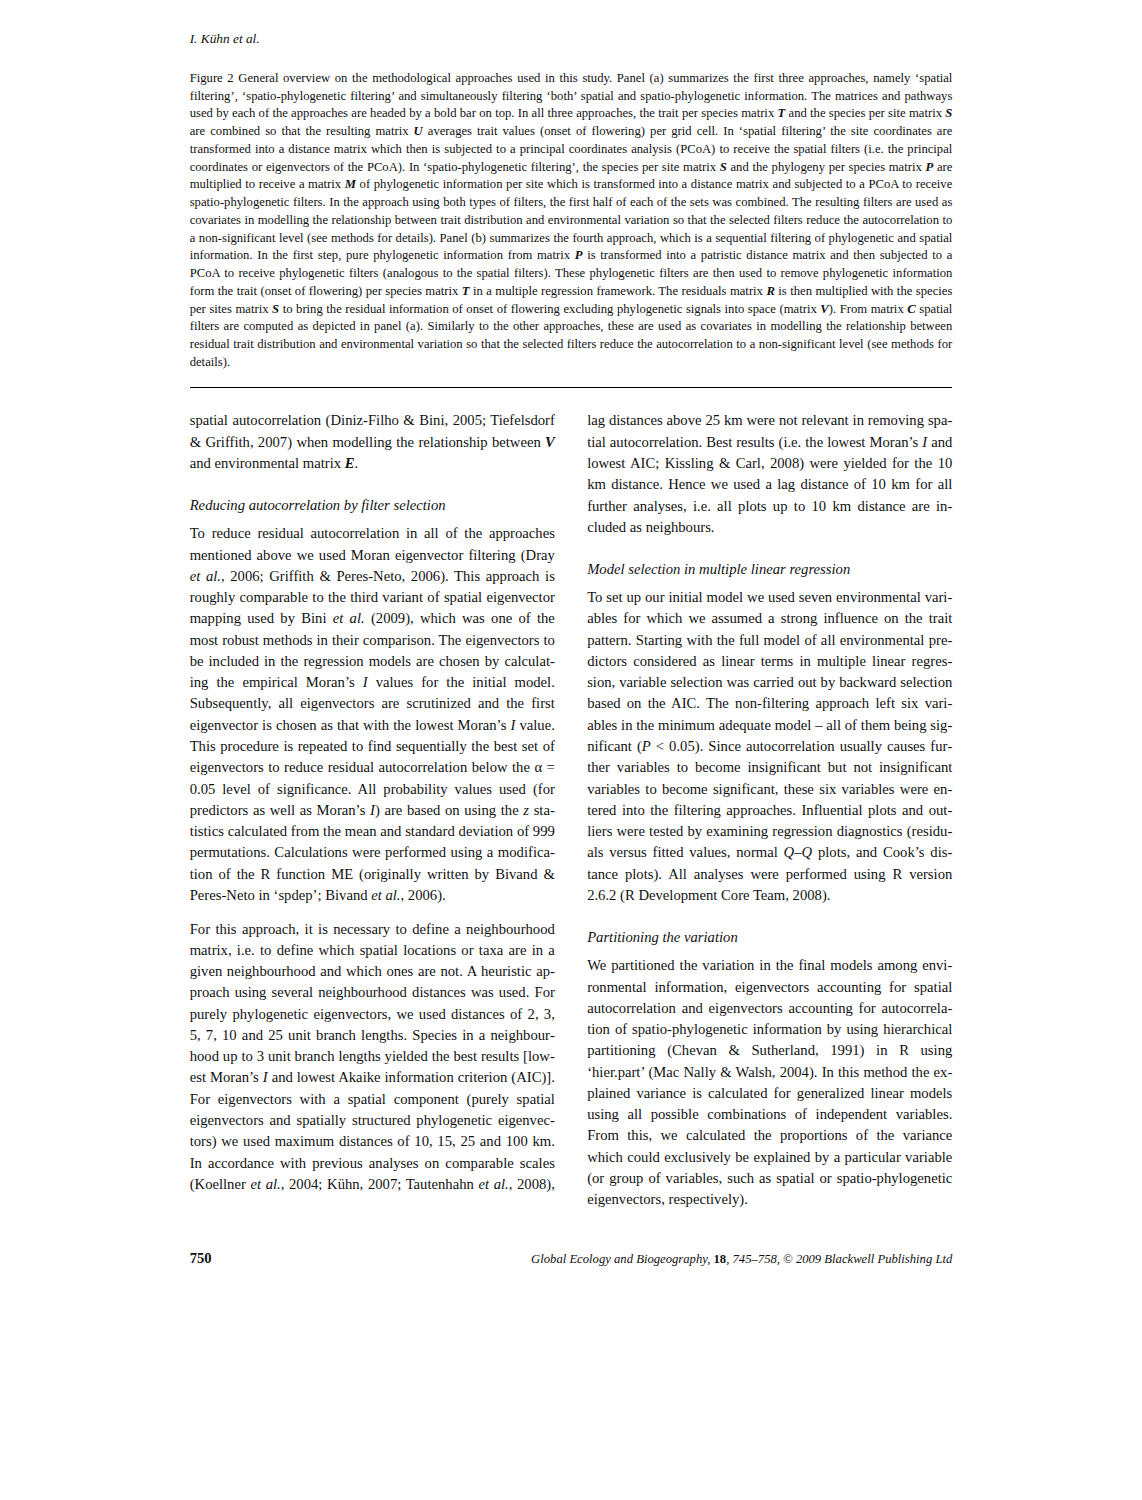I. Kühn et al.
Figure 2 General overview on the methodological approaches used in this study. Panel (a) summarizes the first three approaches, namely ‘spatial filtering’, ‘spatio-phylogenetic filtering’ and simultaneously filtering ‘both’ spatial and spatio-phylogenetic information. The matrices and pathways used by each of the approaches are headed by a bold bar on top. In all three approaches, the trait per species matrix T and the species per site matrix S are combined so that the resulting matrix U averages trait values (onset of flowering) per grid cell. In ‘spatial filtering’ the site coordinates are transformed into a distance matrix which then is subjected to a principal coordinates analysis (PCoA) to receive the spatial filters (i.e. the principal coordinates or eigenvectors of the PCoA). In ‘spatio-phylogenetic filtering’, the species per site matrix S and the phylogeny per species matrix P are multiplied to receive a matrix M of phylogenetic information per site which is transformed into a distance matrix and subjected to a PCoA to receive spatio-phylogenetic filters. In the approach using both types of filters, the first half of each of the sets was combined. The resulting filters are used as covariates in modelling the relationship between trait distribution and environmental variation so that the selected filters reduce the autocorrelation to a non-significant level (see methods for details). Panel (b) summarizes the fourth approach, which is a sequential filtering of phylogenetic and spatial information. In the first step, pure phylogenetic information from matrix P is transformed into a patristic distance matrix and then subjected to a PCoA to receive phylogenetic filters (analogous to the spatial filters). These phylogenetic filters are then used to remove phylogenetic information form the trait (onset of flowering) per species matrix T in a multiple regression framework. The residuals matrix R is then multiplied with the species per sites matrix S to bring the residual information of onset of flowering excluding phylogenetic signals into space (matrix V). From matrix C spatial filters are computed as depicted in panel (a). Similarly to the other approaches, these are used as covariates in modelling the relationship between residual trait distribution and environmental variation so that the selected filters reduce the autocorrelation to a non-significant level (see methods for details).
spatial autocorrelation (Diniz-Filho & Bini, 2005; Tiefelsdorf & Griffith, 2007) when modelling the relationship between V and environmental matrix E.
Reducing autocorrelation by filter selection
To reduce residual autocorrelation in all of the approaches mentioned above we used Moran eigenvector filtering (Dray et al., 2006; Griffith & Peres-Neto, 2006). This approach is roughly comparable to the third variant of spatial eigenvector mapping used by Bini et al. (2009), which was one of the most robust methods in their comparison. The eigenvectors to be included in the regression models are chosen by calculating the empirical Moran’s I values for the initial model. Subsequently, all eigenvectors are scrutinized and the first eigenvector is chosen as that with the lowest Moran’s I value. This procedure is repeated to find sequentially the best set of eigenvectors to reduce residual autocorrelation below the α = 0.05 level of significance. All probability values used (for predictors as well as Moran’s I) are based on using the z statistics calculated from the mean and standard deviation of 999 permutations. Calculations were performed using a modification of the R function ME (originally written by Bivand & Peres-Neto in ‘spdep’; Bivand et al., 2006).
For this approach, it is necessary to define a neighbourhood matrix, i.e. to define which spatial locations or taxa are in a given neighbourhood and which ones are not. A heuristic approach using several neighbourhood distances was used. For purely phylogenetic eigenvectors, we used distances of 2, 3, 5, 7, 10 and 25 unit branch lengths. Species in a neighbourhood up to 3 unit branch lengths yielded the best results [lowest Moran’s I and lowest Akaike information criterion (AIC)]. For eigenvectors with a spatial component (purely spatial eigenvectors and spatially structured phylogenetic eigenvectors) we used maximum distances of 10, 15, 25 and 100 km. In accordance with previous analyses on comparable scales (Koellner et al., 2004; Kühn, 2007; Tautenhahn et al., 2008), lag distances above 25 km were not relevant in removing spatial autocorrelation. Best results (i.e. the lowest Moran’s I and lowest AIC; Kissling & Carl, 2008) were yielded for the 10 km distance. Hence we used a lag distance of 10 km for all further analyses, i.e. all plots up to 10 km distance are included as neighbours.
Model selection in multiple linear regression
To set up our initial model we used seven environmental variables for which we assumed a strong influence on the trait pattern. Starting with the full model of all environmental predictors considered as linear terms in multiple linear regression, variable selection was carried out by backward selection based on the AIC. The non-filtering approach left six variables in the minimum adequate model – all of them being significant (P < 0.05). Since autocorrelation usually causes further variables to become insignificant but not insignificant variables to become significant, these six variables were entered into the filtering approaches. Influential plots and outliers were tested by examining regression diagnostics (residuals versus fitted values, normal Q–Q plots, and Cook’s distance plots). All analyses were performed using R version 2.6.2 (R Development Core Team, 2008).
Partitioning the variation
We partitioned the variation in the final models among environmental information, eigenvectors accounting for spatial autocorrelation and eigenvectors accounting for autocorrelation of spatio-phylogenetic information by using hierarchical partitioning (Chevan & Sutherland, 1991) in R using ‘hier.part’ (Mac Nally & Walsh, 2004). In this method the explained variance is calculated for generalized linear models using all possible combinations of independent variables. From this, we calculated the proportions of the variance which could exclusively be explained by a particular variable (or group of variables, such as spatial or spatio-phylogenetic eigenvectors, respectively).
750 Global Ecology and Biogeography, 18, 745–758, © 2009 Blackwell Publishing Ltd